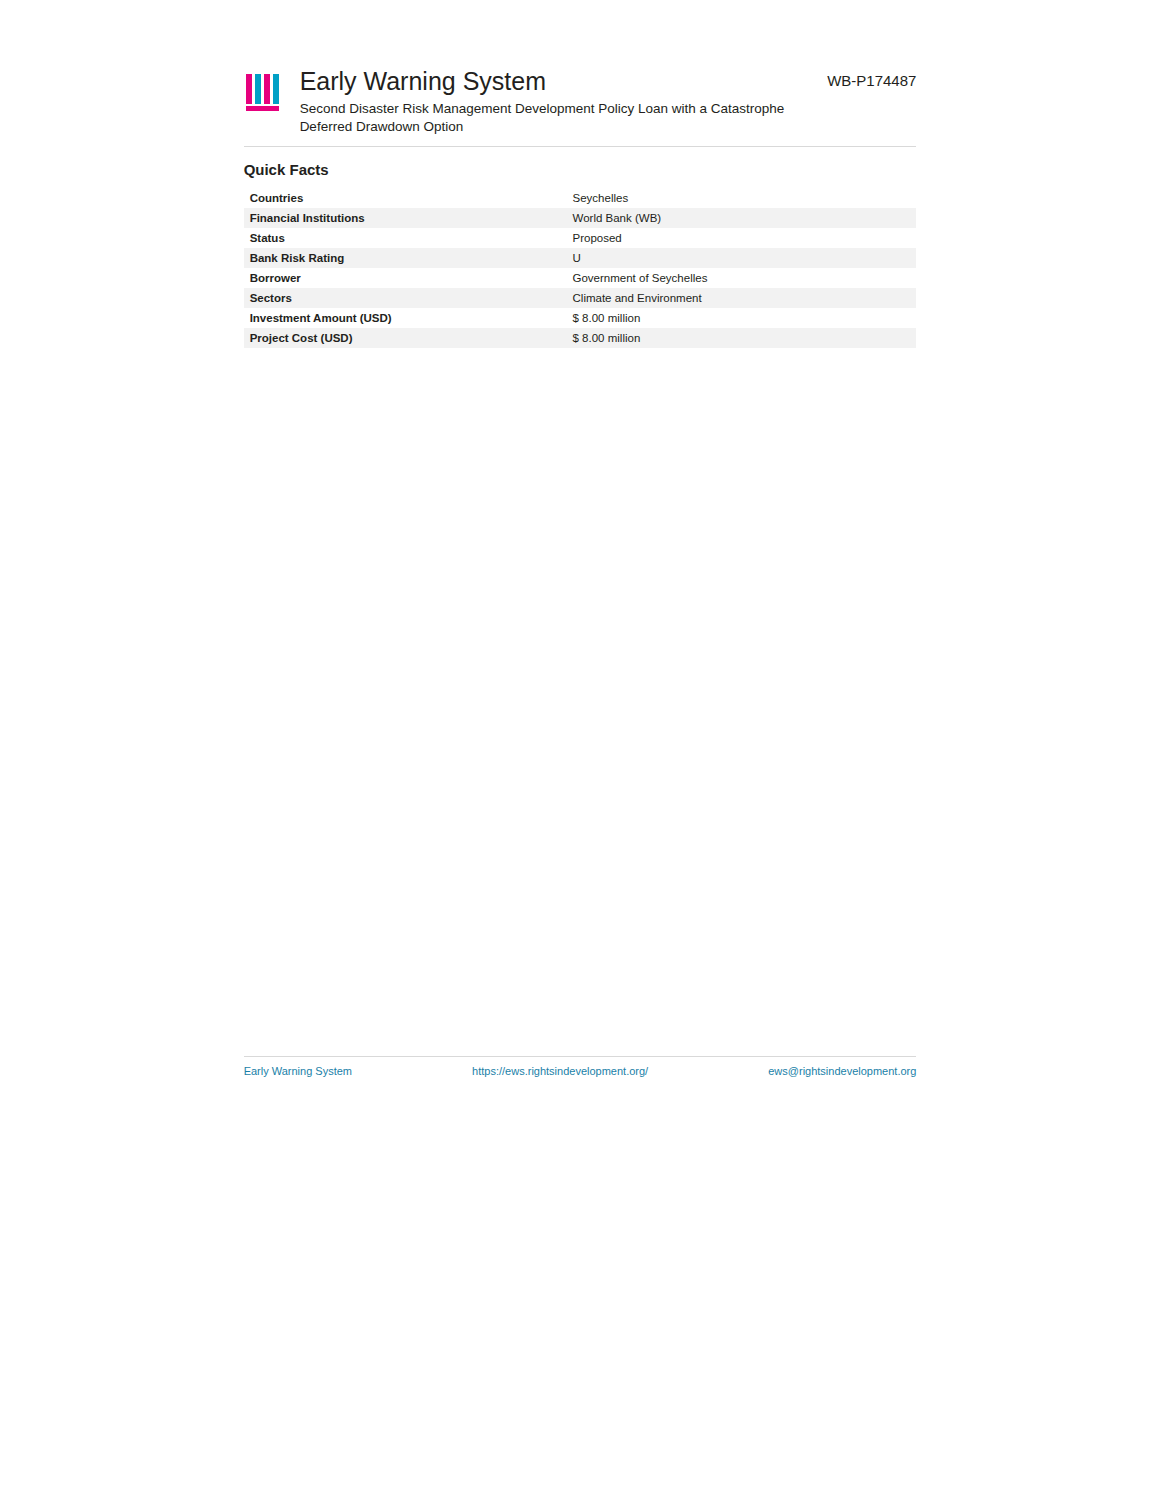Early Warning System
Second Disaster Risk Management Development Policy Loan with a Catastrophe Deferred Drawdown Option
WB-P174487
Quick Facts
| Countries | Seychelles |
| Financial Institutions | World Bank (WB) |
| Status | Proposed |
| Bank Risk Rating | U |
| Borrower | Government of Seychelles |
| Sectors | Climate and Environment |
| Investment Amount (USD) | $ 8.00 million |
| Project Cost (USD) | $ 8.00 million |
Early Warning System
https://ews.rightsindevelopment.org/
ews@rightsindevelopment.org